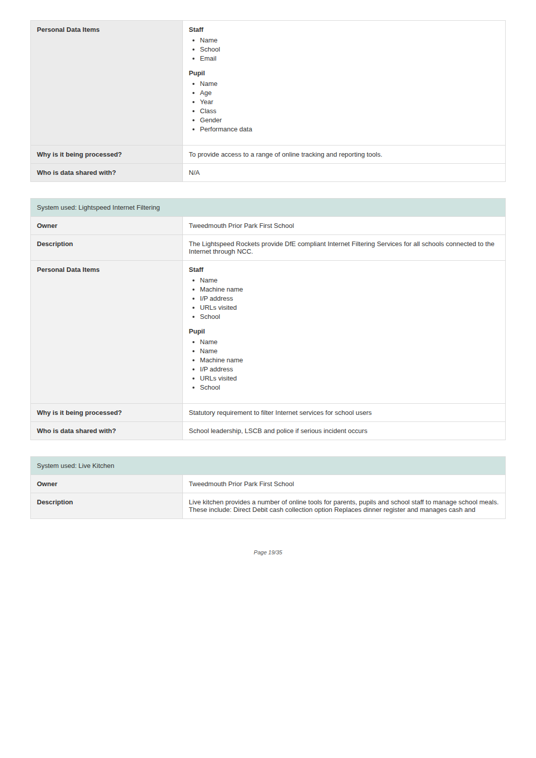| Personal Data Items | Staff Name School Email Pupil Name Age Year Class Gender Performance data |
| Why is it being processed? | To provide access to a range of online tracking and reporting tools. |
| Who is data shared with? | N/A |
| System used: Lightspeed Internet Filtering |
| Owner | Tweedmouth Prior Park First School |
| Description | The Lightspeed Rockets provide DfE compliant Internet Filtering Services for all schools connected to the Internet through NCC. |
| Personal Data Items | Staff Name Machine name I/P address URLs visited School Pupil Name Name Machine name I/P address URLs visited School |
| Why is it being processed? | Statutory requirement to filter Internet services for school users |
| Who is data shared with? | School leadership, LSCB and police if serious incident occurs |
| System used: Live Kitchen |
| Owner | Tweedmouth Prior Park First School |
| Description | Live kitchen provides a number of online tools for parents, pupils and school staff to manage school meals. These include: Direct Debit cash collection option Replaces dinner register and manages cash and |
Page 19/35